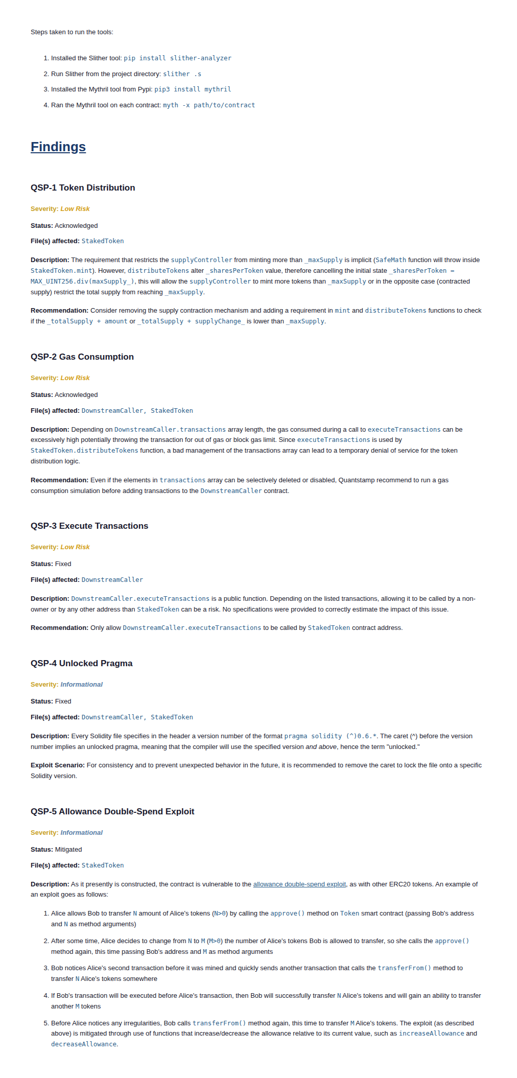Steps taken to run the tools:
Installed the Slither tool: pip install slither-analyzer
Run Slither from the project directory: slither .s
Installed the Mythril tool from Pypi: pip3 install mythril
Ran the Mythril tool on each contract: myth -x path/to/contract
Findings
QSP-1 Token Distribution
Severity: Low Risk
Status: Acknowledged
File(s) affected: StakedToken
Description: The requirement that restricts the supplyController from minting more than _maxSupply is implicit (SafeMath function will throw inside StakedToken.mint). However, distributeTokens alter _sharesPerToken value, therefore cancelling the initial state _sharesPerToken = MAX_UINT256.div(maxSupply_), this will allow the supplyController to mint more tokens than _maxSupply or in the opposite case (contracted supply) restrict the total supply from reaching _maxSupply.
Recommendation: Consider removing the supply contraction mechanism and adding a requirement in mint and distributeTokens functions to check if the _totalSupply + amount or _totalSupply + supplyChange_ is lower than _maxSupply.
QSP-2 Gas Consumption
Severity: Low Risk
Status: Acknowledged
File(s) affected: DownstreamCaller, StakedToken
Description: Depending on DownstreamCaller.transactions array length, the gas consumed during a call to executeTransactions can be excessively high potentially throwing the transaction for out of gas or block gas limit. Since executeTransactions is used by StakedToken.distributeTokens function, a bad management of the transactions array can lead to a temporary denial of service for the token distribution logic.
Recommendation: Even if the elements in transactions array can be selectively deleted or disabled, Quantstamp recommend to run a gas consumption simulation before adding transactions to the DownstreamCaller contract.
QSP-3 Execute Transactions
Severity: Low Risk
Status: Fixed
File(s) affected: DownstreamCaller
Description: DownstreamCaller.executeTransactions is a public function. Depending on the listed transactions, allowing it to be called by a non-owner or by any other address than StakedToken can be a risk. No specifications were provided to correctly estimate the impact of this issue.
Recommendation: Only allow DownstreamCaller.executeTransactions to be called by StakedToken contract address.
QSP-4 Unlocked Pragma
Severity: Informational
Status: Fixed
File(s) affected: DownstreamCaller, StakedToken
Description: Every Solidity file specifies in the header a version number of the format pragma solidity (^)0.6.*. The caret (^) before the version number implies an unlocked pragma, meaning that the compiler will use the specified version and above, hence the term "unlocked."
Exploit Scenario: For consistency and to prevent unexpected behavior in the future, it is recommended to remove the caret to lock the file onto a specific Solidity version.
QSP-5 Allowance Double-Spend Exploit
Severity: Informational
Status: Mitigated
File(s) affected: StakedToken
Description: As it presently is constructed, the contract is vulnerable to the allowance double-spend exploit, as with other ERC20 tokens. An example of an exploit goes as follows:
Alice allows Bob to transfer N amount of Alice's tokens (N>0) by calling the approve() method on Token smart contract (passing Bob's address and N as method arguments)
After some time, Alice decides to change from N to M (M>0) the number of Alice's tokens Bob is allowed to transfer, so she calls the approve() method again, this time passing Bob's address and M as method arguments
Bob notices Alice's second transaction before it was mined and quickly sends another transaction that calls the transferFrom() method to transfer N Alice's tokens somewhere
If Bob's transaction will be executed before Alice's transaction, then Bob will successfully transfer N Alice's tokens and will gain an ability to transfer another M tokens
Before Alice notices any irregularities, Bob calls transferFrom() method again, this time to transfer M Alice's tokens. The exploit (as described above) is mitigated through use of functions that increase/decrease the allowance relative to its current value, such as increaseAllowance and decreaseAllowance.